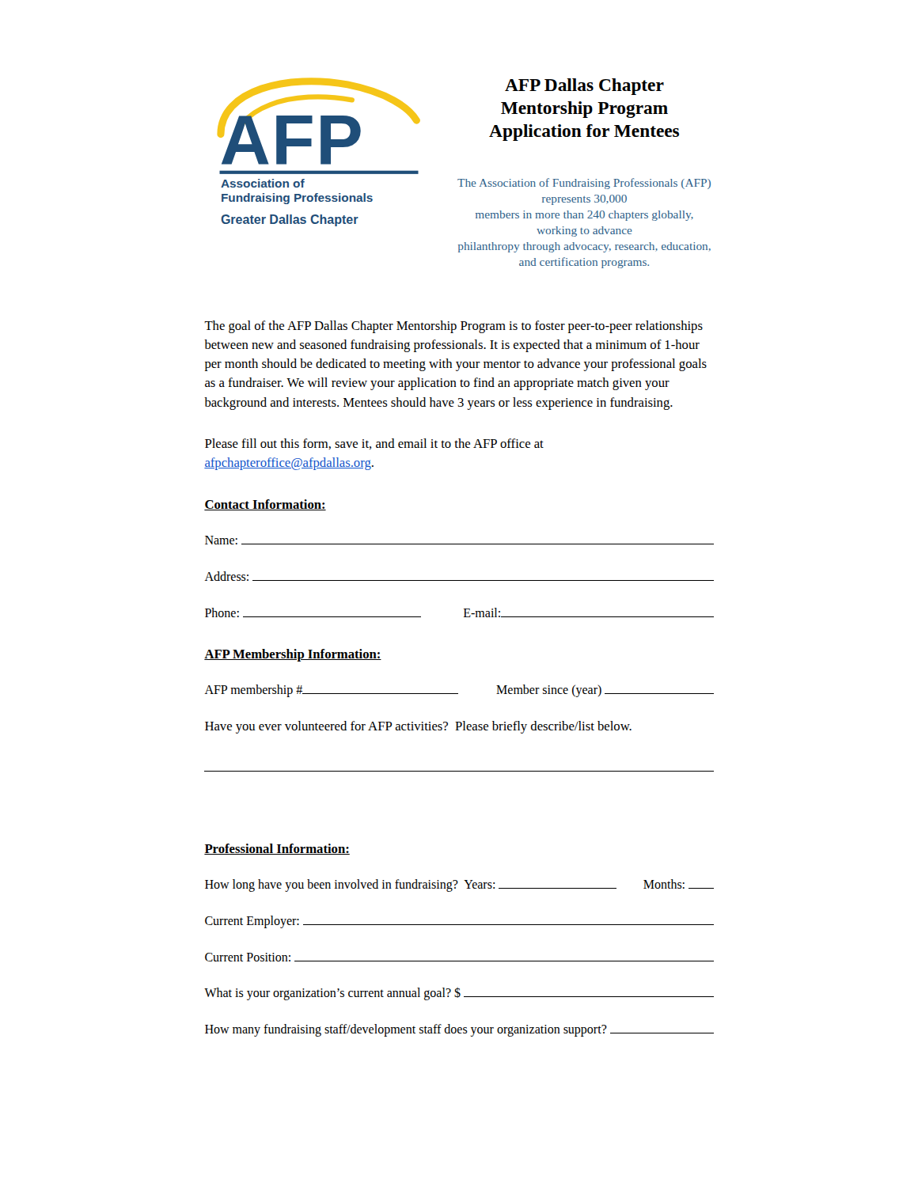AFP Association of Fundraising Professionals Greater Dallas Chapter
AFP Dallas Chapter
Mentorship Program
Application for Mentees
The Association of Fundraising Professionals (AFP) represents 30,000
members in more than 240 chapters globally, working to advance
philanthropy through advocacy, research, education,
and certification programs.
The goal of the AFP Dallas Chapter Mentorship Program is to foster peer-to-peer relationships between new and seasoned fundraising professionals. It is expected that a minimum of 1-hour per month should be dedicated to meeting with your mentor to advance your professional goals as a fundraiser. We will review your application to find an appropriate match given your background and interests. Mentees should have 3 years or less experience in fundraising.
Please fill out this form, save it, and email it to the AFP office at afpchapteroffice@afpdallas.org.
Contact Information:
Name:
Address:
Phone: E-mail:
AFP Membership Information:
AFP membership # Member since (year)
Have you ever volunteered for AFP activities? Please briefly describe/list below.
Professional Information:
How long have you been involved in fundraising? Years: Months:
Current Employer:
Current Position:
What is your organization’s current annual goal? $
How many fundraising staff/development staff does your organization support?